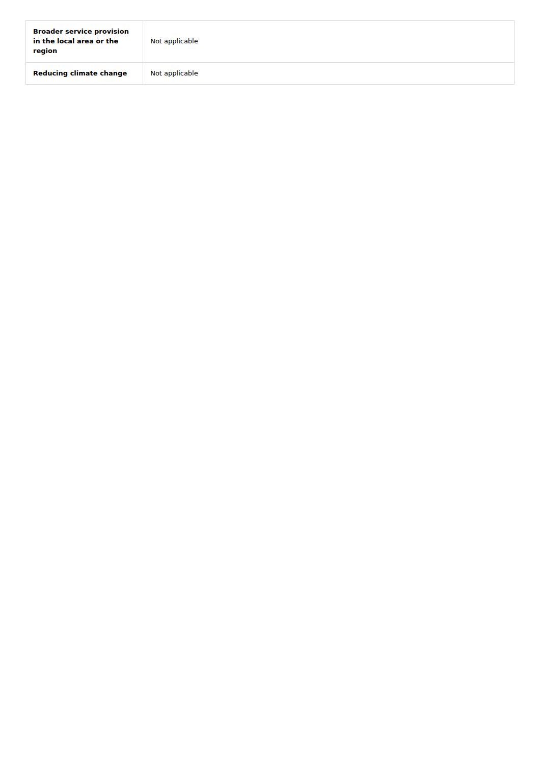| Broader service provision in the local area or the region | Not applicable |
| Reducing climate change | Not applicable |